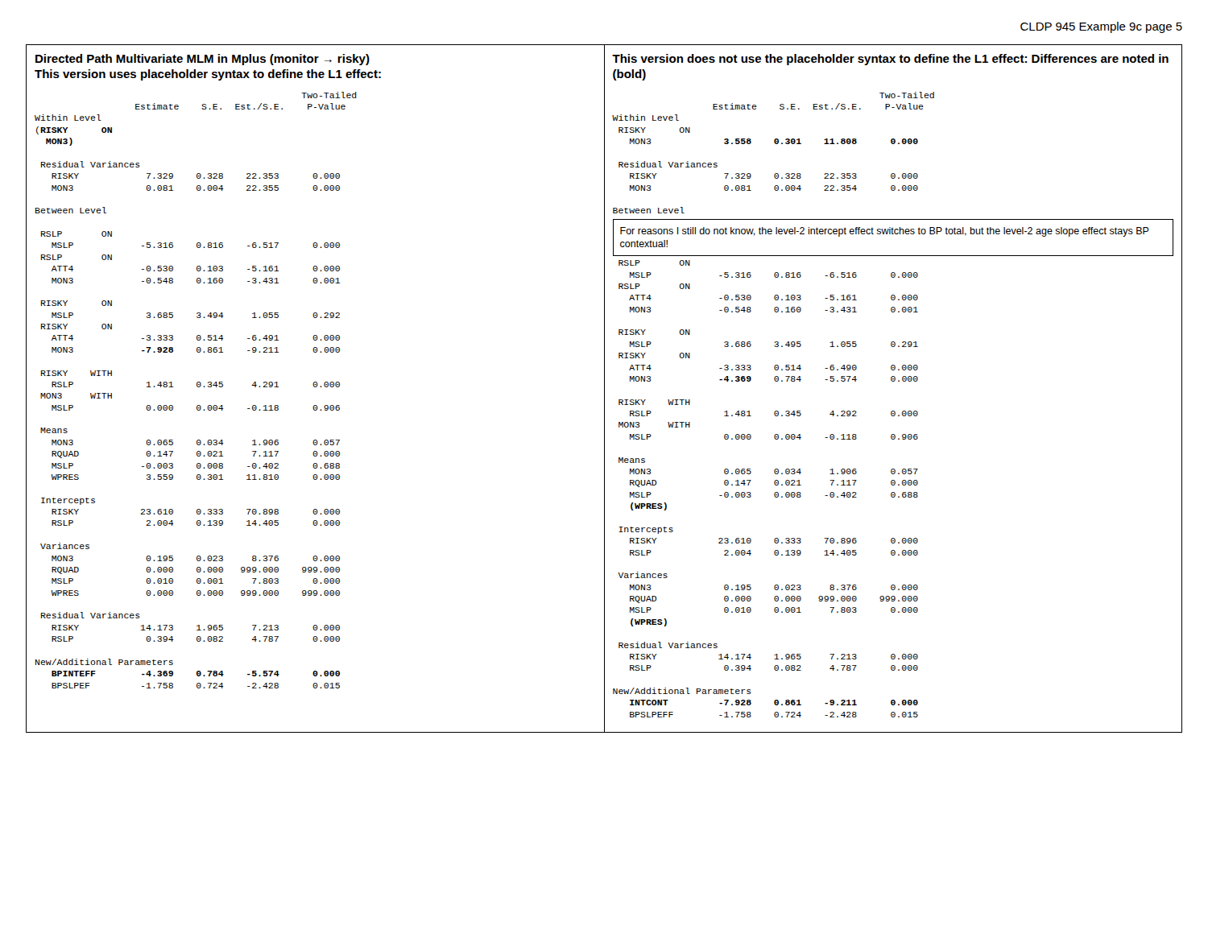CLDP 945 Example 9c page 5
| Directed Path Multivariate MLM in Mplus (monitor → risky) This version uses placeholder syntax to define the L1 effect: Two-Tailed Estimate S.E. Est./S.E. P-Value Within Level ( RISKY ON MON3) Residual Variances RISKY 7.329 0.328 22.353 0.000 MON3 0.081 0.004 22.355 0.000 Between Level RSLP ON MSLP -5.316 0.816 -6.517 0.000 RSLP ON ATT4 -0.530 0.103 -5.161 0.000 MON3 -0.548 0.160 -3.431 0.001 RISKY ON MSLP 3.685 3.494 1.055 0.292 RISKY ON ATT4 -3.333 0.514 -6.491 0.000 MON3 -7.928 0.861 -9.211 0.000 RISKY WITH RSLP 1.481 0.345 4.291 0.000 MON3 WITH MSLP 0.000 0.004 -0.118 0.906 Means MON3 0.065 0.034 1.906 0.057 RQUAD 0.147 0.021 7.117 0.000 MSLP -0.003 0.008 -0.402 0.688 WPRES 3.559 0.301 11.810 0.000 Intercepts RISKY 23.610 0.333 70.898 0.000 RSLP 2.004 0.139 14.405 0.000 Variances MON3 0.195 0.023 8.376 0.000 RQUAD 0.000 0.000 999.000 999.000 MSLP 0.010 0.001 7.803 0.000 WPRES 0.000 0.000 999.000 999.000 Residual Variances RISKY 14.173 1.965 7.213 0.000 RSLP 0.394 0.082 4.787 0.000 New/Additional Parameters BPINTEFF -4.369 0.784 -5.574 0.000 BPSLPEF -1.758 0.724 -2.428 0.015 | This version does not use the placeholder syntax to define the L1 effect: Differences are noted in (bold) Two-Tailed Estimate S.E. Est./S.E. P-Value Within Level RISKY ON MON3 3.558 0.301 11.808 0.000 Residual Variances RISKY 7.329 0.328 22.353 0.000 MON3 0.081 0.004 22.354 0.000 Between Level For reasons I still do not know, the level-2 intercept effect switches to BP total, but the level-2 age slope effect stays BP contextual! RSLP ON MSLP -5.316 0.816 -6.516 0.000 RSLP ON ATT4 -0.530 0.103 -5.161 0.000 MON3 -0.548 0.160 -3.431 0.001 RISKY ON MSLP 3.686 3.495 1.055 0.291 RISKY ON ATT4 -3.333 0.514 -6.490 0.000 MON3 -4.369 0.784 -5.574 0.000 RISKY WITH RSLP 1.481 0.345 4.292 0.000 MON3 WITH MSLP 0.000 0.004 -0.118 0.906 Means MON3 0.065 0.034 1.906 0.057 RQUAD 0.147 0.021 7.117 0.000 MSLP -0.003 0.008 -0.402 0.688 (WPRES) Intercepts RISKY 23.610 0.333 70.896 0.000 RSLP 2.004 0.139 14.405 0.000 Variances MON3 0.195 0.023 8.376 0.000 RQUAD 0.000 0.000 999.000 999.000 MSLP 0.010 0.001 7.803 0.000 (WPRES) Residual Variances RISKY 14.174 1.965 7.213 0.000 RSLP 0.394 0.082 4.787 0.000 New/Additional Parameters INTCONT -7.928 0.861 -9.211 0.000 BPSLPEFF -1.758 0.724 -2.428 0.015 |